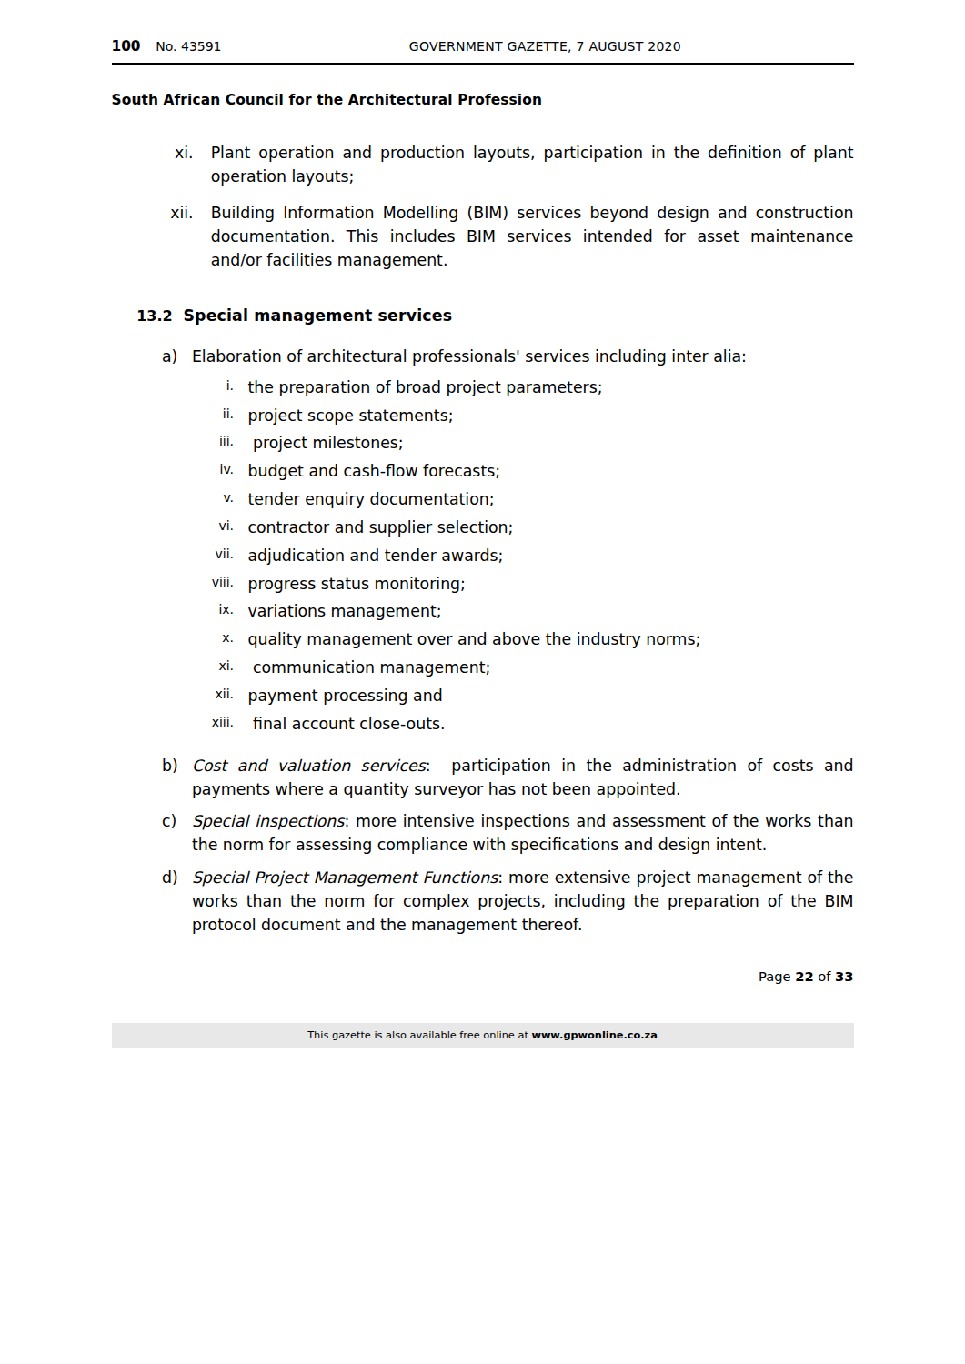100 No. 43591 GOVERNMENT GAZETTE, 7 AUGUST 2020
South African Council for the Architectural Profession
xi. Plant operation and production layouts, participation in the definition of plant operation layouts;
xii. Building Information Modelling (BIM) services beyond design and construction documentation. This includes BIM services intended for asset maintenance and/or facilities management.
13.2 Special management services
a) Elaboration of architectural professionals' services including inter alia:
i. the preparation of broad project parameters;
ii. project scope statements;
iii. project milestones;
iv. budget and cash-flow forecasts;
v. tender enquiry documentation;
vi. contractor and supplier selection;
vii. adjudication and tender awards;
viii. progress status monitoring;
ix. variations management;
x. quality management over and above the industry norms;
xi. communication management;
xii. payment processing and
xiii. final account close-outs.
b) Cost and valuation services: participation in the administration of costs and payments where a quantity surveyor has not been appointed.
c) Special inspections: more intensive inspections and assessment of the works than the norm for assessing compliance with specifications and design intent.
d) Special Project Management Functions: more extensive project management of the works than the norm for complex projects, including the preparation of the BIM protocol document and the management thereof.
Page 22 of 33
This gazette is also available free online at www.gpwonline.co.za